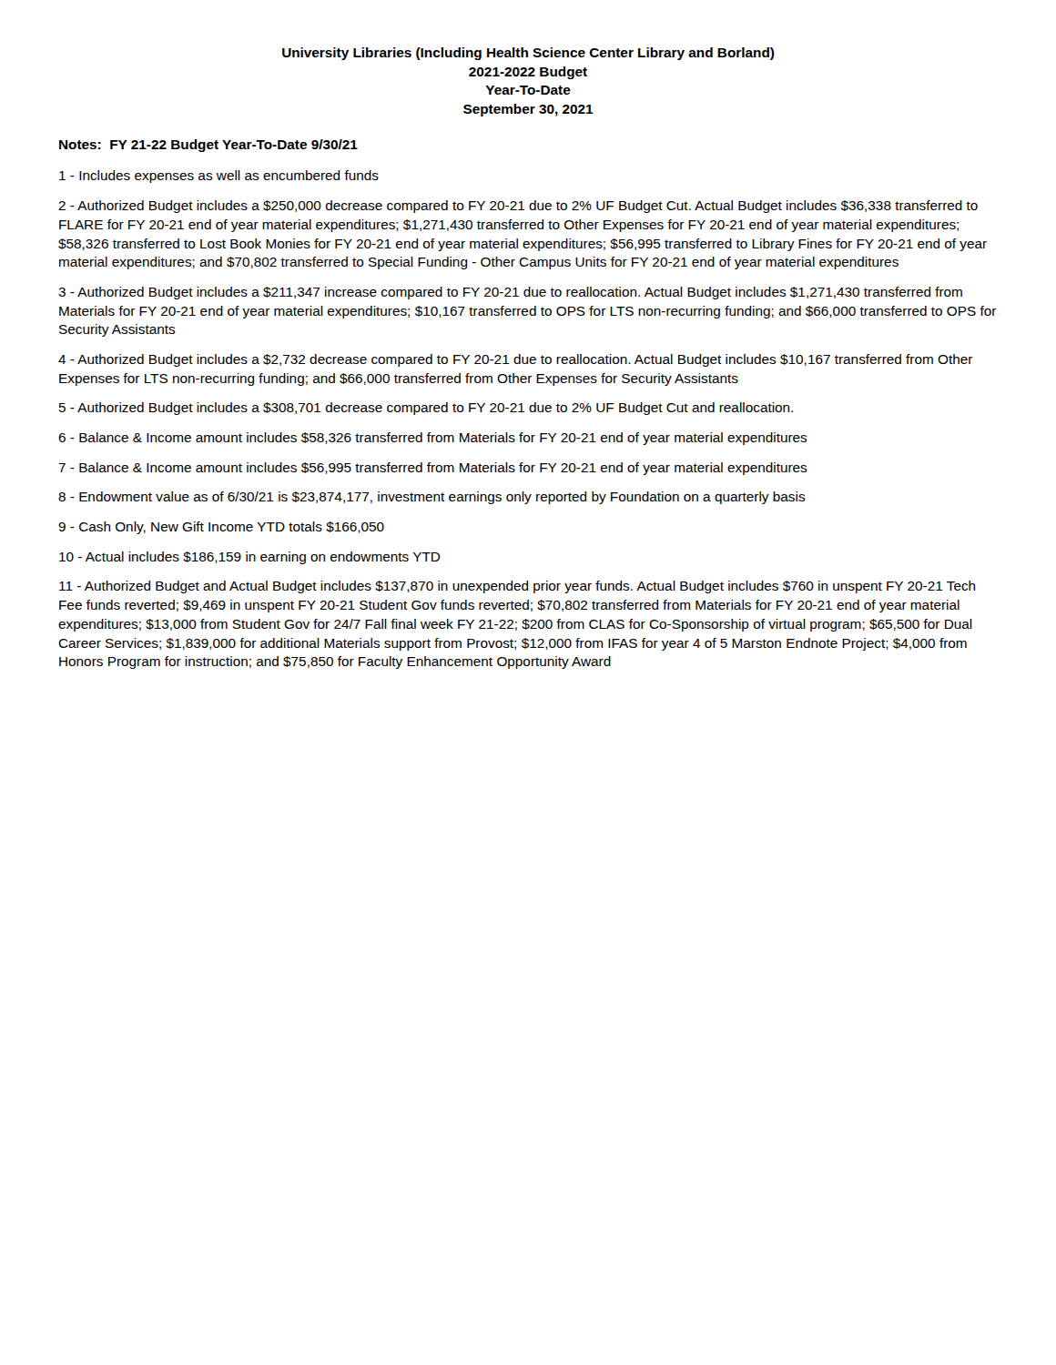University Libraries (Including Health Science Center Library and Borland)
2021-2022 Budget
Year-To-Date
September 30, 2021
Notes: FY 21-22 Budget Year-To-Date 9/30/21
1 - Includes expenses as well as encumbered funds
2 - Authorized Budget includes a $250,000 decrease compared to FY 20-21 due to 2% UF Budget Cut. Actual Budget includes $36,338 transferred to FLARE for FY 20-21 end of year material expenditures; $1,271,430 transferred to Other Expenses for FY 20-21 end of year material expenditures; $58,326 transferred to Lost Book Monies for FY 20-21 end of year material expenditures; $56,995 transferred to Library Fines for FY 20-21 end of year material expenditures; and $70,802 transferred to Special Funding - Other Campus Units for FY 20-21 end of year material expenditures
3 - Authorized Budget includes a $211,347 increase compared to FY 20-21 due to reallocation. Actual Budget includes $1,271,430 transferred from Materials for FY 20-21 end of year material expenditures; $10,167 transferred to OPS for LTS non-recurring funding; and $66,000 transferred to OPS for Security Assistants
4 - Authorized Budget includes a $2,732 decrease compared to FY 20-21 due to reallocation. Actual Budget includes $10,167 transferred from Other Expenses for LTS non-recurring funding; and $66,000 transferred from Other Expenses for Security Assistants
5 - Authorized Budget includes a $308,701 decrease compared to FY 20-21 due to 2% UF Budget Cut and reallocation.
6 - Balance & Income amount includes $58,326 transferred from Materials for FY 20-21 end of year material expenditures
7 - Balance & Income amount includes $56,995 transferred from Materials for FY 20-21 end of year material expenditures
8 - Endowment value as of 6/30/21 is $23,874,177, investment earnings only reported by Foundation on a quarterly basis
9 - Cash Only, New Gift Income YTD totals $166,050
10 - Actual includes $186,159 in earning on endowments YTD
11 - Authorized Budget and Actual Budget includes $137,870 in unexpended prior year funds. Actual Budget includes $760 in unspent FY 20-21 Tech Fee funds reverted; $9,469 in unspent FY 20-21 Student Gov funds reverted; $70,802 transferred from Materials for FY 20-21 end of year material expenditures; $13,000 from Student Gov for 24/7 Fall final week FY 21-22; $200 from CLAS for Co-Sponsorship of virtual program; $65,500 for Dual Career Services; $1,839,000 for additional Materials support from Provost; $12,000 from IFAS for year 4 of 5 Marston Endnote Project; $4,000 from Honors Program for instruction; and $75,850 for Faculty Enhancement Opportunity Award